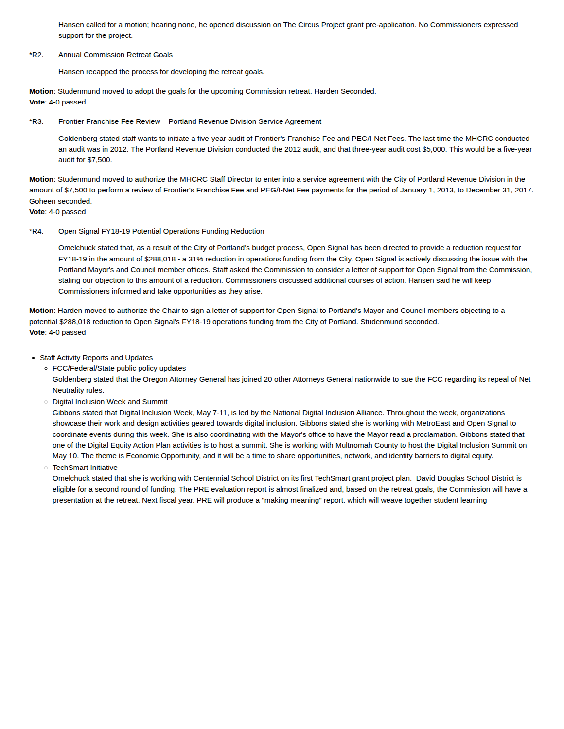Hansen called for a motion; hearing none, he opened discussion on The Circus Project grant pre-application. No Commissioners expressed support for the project.
*R2. Annual Commission Retreat Goals
Hansen recapped the process for developing the retreat goals.
Motion: Studenmund moved to adopt the goals for the upcoming Commission retreat. Harden Seconded.
Vote: 4-0 passed
*R3. Frontier Franchise Fee Review – Portland Revenue Division Service Agreement
Goldenberg stated staff wants to initiate a five-year audit of Frontier's Franchise Fee and PEG/I-Net Fees. The last time the MHCRC conducted an audit was in 2012. The Portland Revenue Division conducted the 2012 audit, and that three-year audit cost $5,000. This would be a five-year audit for $7,500.
Motion: Studenmund moved to authorize the MHCRC Staff Director to enter into a service agreement with the City of Portland Revenue Division in the amount of $7,500 to perform a review of Frontier's Franchise Fee and PEG/I-Net Fee payments for the period of January 1, 2013, to December 31, 2017. Goheen seconded.
Vote: 4-0 passed
*R4. Open Signal FY18-19 Potential Operations Funding Reduction
Omelchuck stated that, as a result of the City of Portland's budget process, Open Signal has been directed to provide a reduction request for FY18-19 in the amount of $288,018 - a 31% reduction in operations funding from the City. Open Signal is actively discussing the issue with the Portland Mayor's and Council member offices. Staff asked the Commission to consider a letter of support for Open Signal from the Commission, stating our objection to this amount of a reduction. Commissioners discussed additional courses of action. Hansen said he will keep Commissioners informed and take opportunities as they arise.
Motion: Harden moved to authorize the Chair to sign a letter of support for Open Signal to Portland's Mayor and Council members objecting to a potential $288,018 reduction to Open Signal's FY18-19 operations funding from the City of Portland. Studenmund seconded.
Vote: 4-0 passed
Staff Activity Reports and Updates
FCC/Federal/State public policy updates
Goldenberg stated that the Oregon Attorney General has joined 20 other Attorneys General nationwide to sue the FCC regarding its repeal of Net Neutrality rules.
Digital Inclusion Week and Summit
Gibbons stated that Digital Inclusion Week, May 7-11, is led by the National Digital Inclusion Alliance. Throughout the week, organizations showcase their work and design activities geared towards digital inclusion. Gibbons stated she is working with MetroEast and Open Signal to coordinate events during this week. She is also coordinating with the Mayor's office to have the Mayor read a proclamation. Gibbons stated that one of the Digital Equity Action Plan activities is to host a summit. She is working with Multnomah County to host the Digital Inclusion Summit on May 10. The theme is Economic Opportunity, and it will be a time to share opportunities, network, and identity barriers to digital equity.
TechSmart Initiative
Omelchuck stated that she is working with Centennial School District on its first TechSmart grant project plan. David Douglas School District is eligible for a second round of funding. The PRE evaluation report is almost finalized and, based on the retreat goals, the Commission will have a presentation at the retreat. Next fiscal year, PRE will produce a "making meaning" report, which will weave together student learning